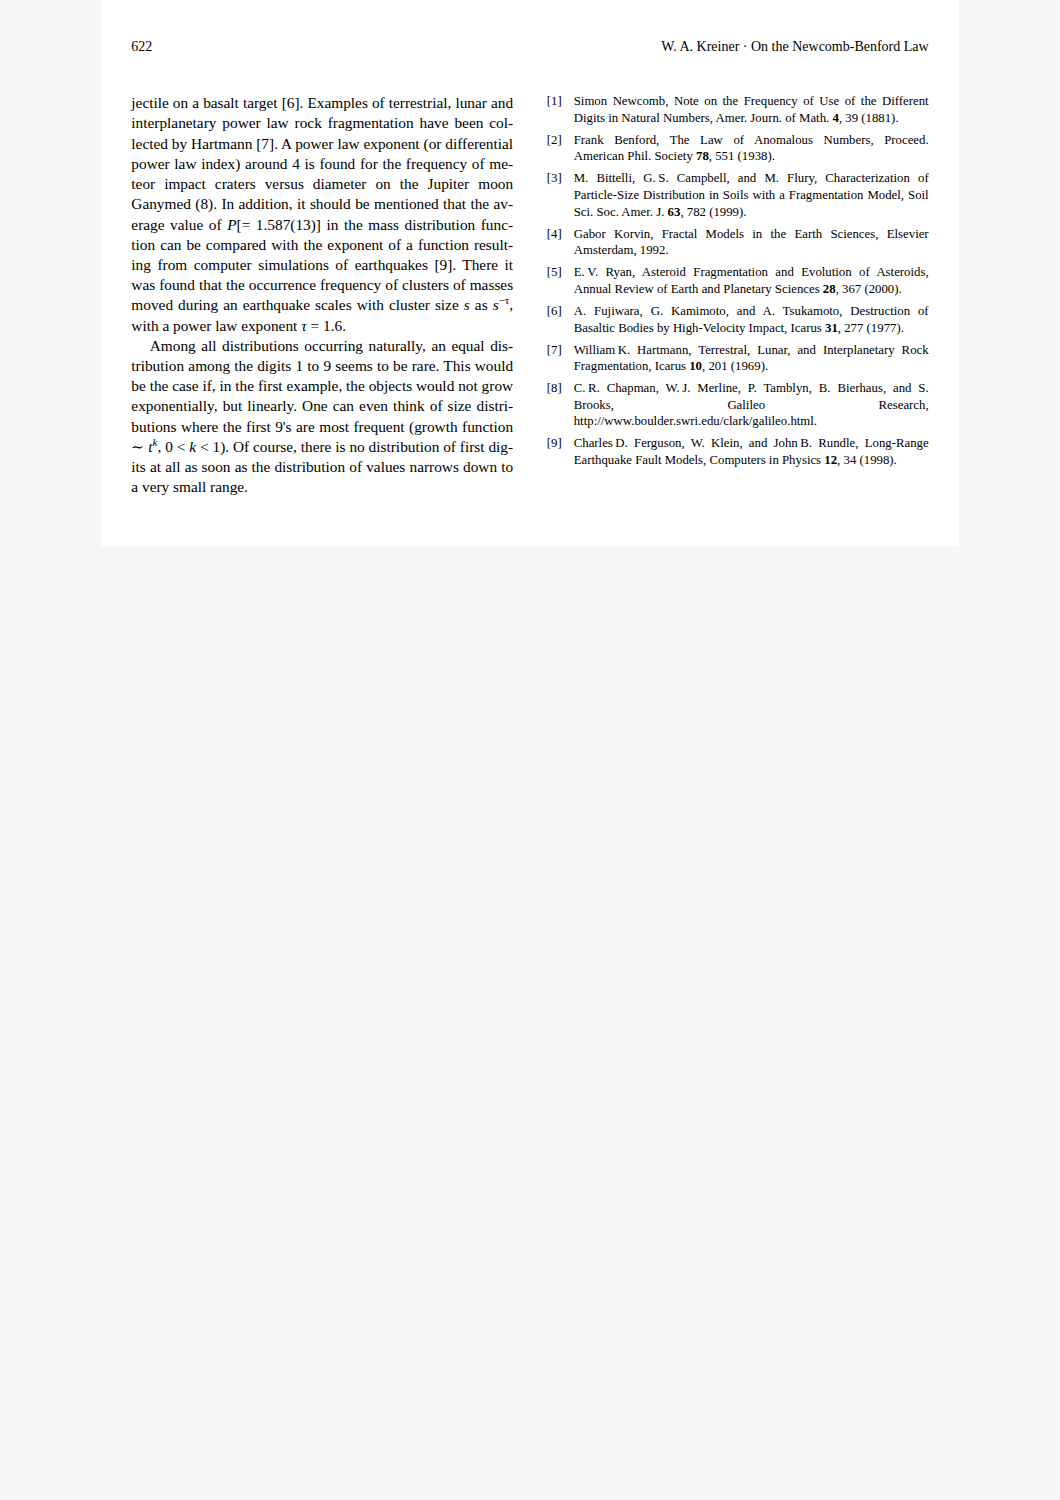622 W. A. Kreiner · On the Newcomb-Benford Law
jectile on a basalt target [6]. Examples of terrestrial, lunar and interplanetary power law rock fragmentation have been collected by Hartmann [7]. A power law exponent (or differential power law index) around 4 is found for the frequency of meteor impact craters versus diameter on the Jupiter moon Ganymed (8). In addition, it should be mentioned that the average value of P[= 1.587(13)] in the mass distribution function can be compared with the exponent of a function resulting from computer simulations of earthquakes [9]. There it was found that the occurrence frequency of clusters of masses moved during an earthquake scales with cluster size s as s−τ, with a power law exponent τ = 1.6.
Among all distributions occurring naturally, an equal distribution among the digits 1 to 9 seems to be rare. This would be the case if, in the first example, the objects would not grow exponentially, but linearly. One can even think of size distributions where the first 9's are most frequent (growth function ∼ tk, 0 < k < 1). Of course, there is no distribution of first digits at all as soon as the distribution of values narrows down to a very small range.
Simon Newcomb, Note on the Frequency of Use of the Different Digits in Natural Numbers, Amer. Journ. of Math. 4, 39 (1881).
Frank Benford, The Law of Anomalous Numbers, Proceed. American Phil. Society 78, 551 (1938).
M. Bittelli, G. S. Campbell, and M. Flury, Characterization of Particle-Size Distribution in Soils with a Fragmentation Model, Soil Sci. Soc. Amer. J. 63, 782 (1999).
Gabor Korvin, Fractal Models in the Earth Sciences, Elsevier Amsterdam, 1992.
E. V. Ryan, Asteroid Fragmentation and Evolution of Asteroids, Annual Review of Earth and Planetary Sciences 28, 367 (2000).
A. Fujiwara, G. Kamimoto, and A. Tsukamoto, Destruction of Basaltic Bodies by High-Velocity Impact, Icarus 31, 277 (1977).
William K. Hartmann, Terrestral, Lunar, and Interplanetary Rock Fragmentation, Icarus 10, 201 (1969).
C. R. Chapman, W. J. Merline, P. Tamblyn, B. Bierhaus, and S. Brooks, Galileo Research, http://www.boulder.swri.edu/clark/galileo.html.
Charles D. Ferguson, W. Klein, and John B. Rundle, Long-Range Earthquake Fault Models, Computers in Physics 12, 34 (1998).